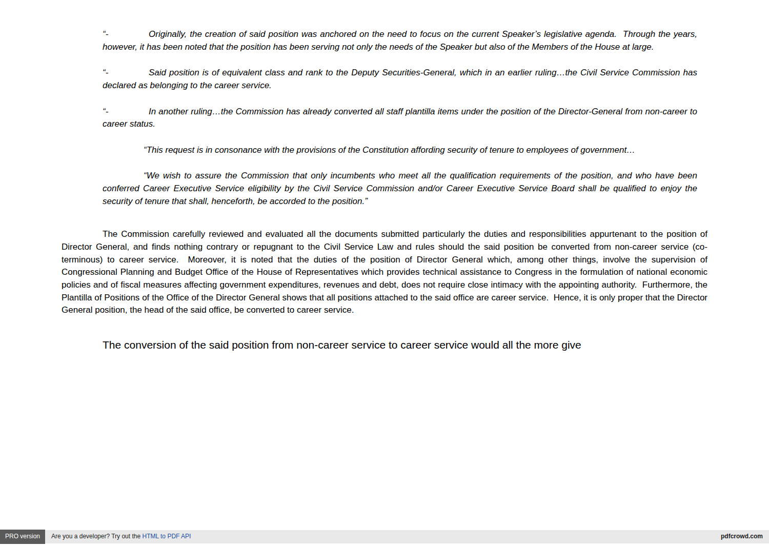“-Originally, the creation of said position was anchored on the need to focus on the current Speaker’s legislative agenda. Through the years, however, it has been noted that the position has been serving not only the needs of the Speaker but also of the Members of the House at large.
“-Said position is of equivalent class and rank to the Deputy Securities-General, which in an earlier ruling…the Civil Service Commission has declared as belonging to the career service.
“-In another ruling…the Commission has already converted all staff plantilla items under the position of the Director-General from non-career to career status.
“This request is in consonance with the provisions of the Constitution affording security of tenure to employees of government…
“We wish to assure the Commission that only incumbents who meet all the qualification requirements of the position, and who have been conferred Career Executive Service eligibility by the Civil Service Commission and/or Career Executive Service Board shall be qualified to enjoy the security of tenure that shall, henceforth, be accorded to the position.”
The Commission carefully reviewed and evaluated all the documents submitted particularly the duties and responsibilities appurtenant to the position of Director General, and finds nothing contrary or repugnant to the Civil Service Law and rules should the said position be converted from non-career service (co-terminous) to career service. Moreover, it is noted that the duties of the position of Director General which, among other things, involve the supervision of Congressional Planning and Budget Office of the House of Representatives which provides technical assistance to Congress in the formulation of national economic policies and of fiscal measures affecting government expenditures, revenues and debt, does not require close intimacy with the appointing authority. Furthermore, the Plantilla of Positions of the Office of the Director General shows that all positions attached to the said office are career service. Hence, it is only proper that the Director General position, the head of the said office, be converted to career service.
The conversion of the said position from non-career service to career service would all the more give
PRO version Are you a developer? Try out the HTML to PDF API pdfcrowd.com